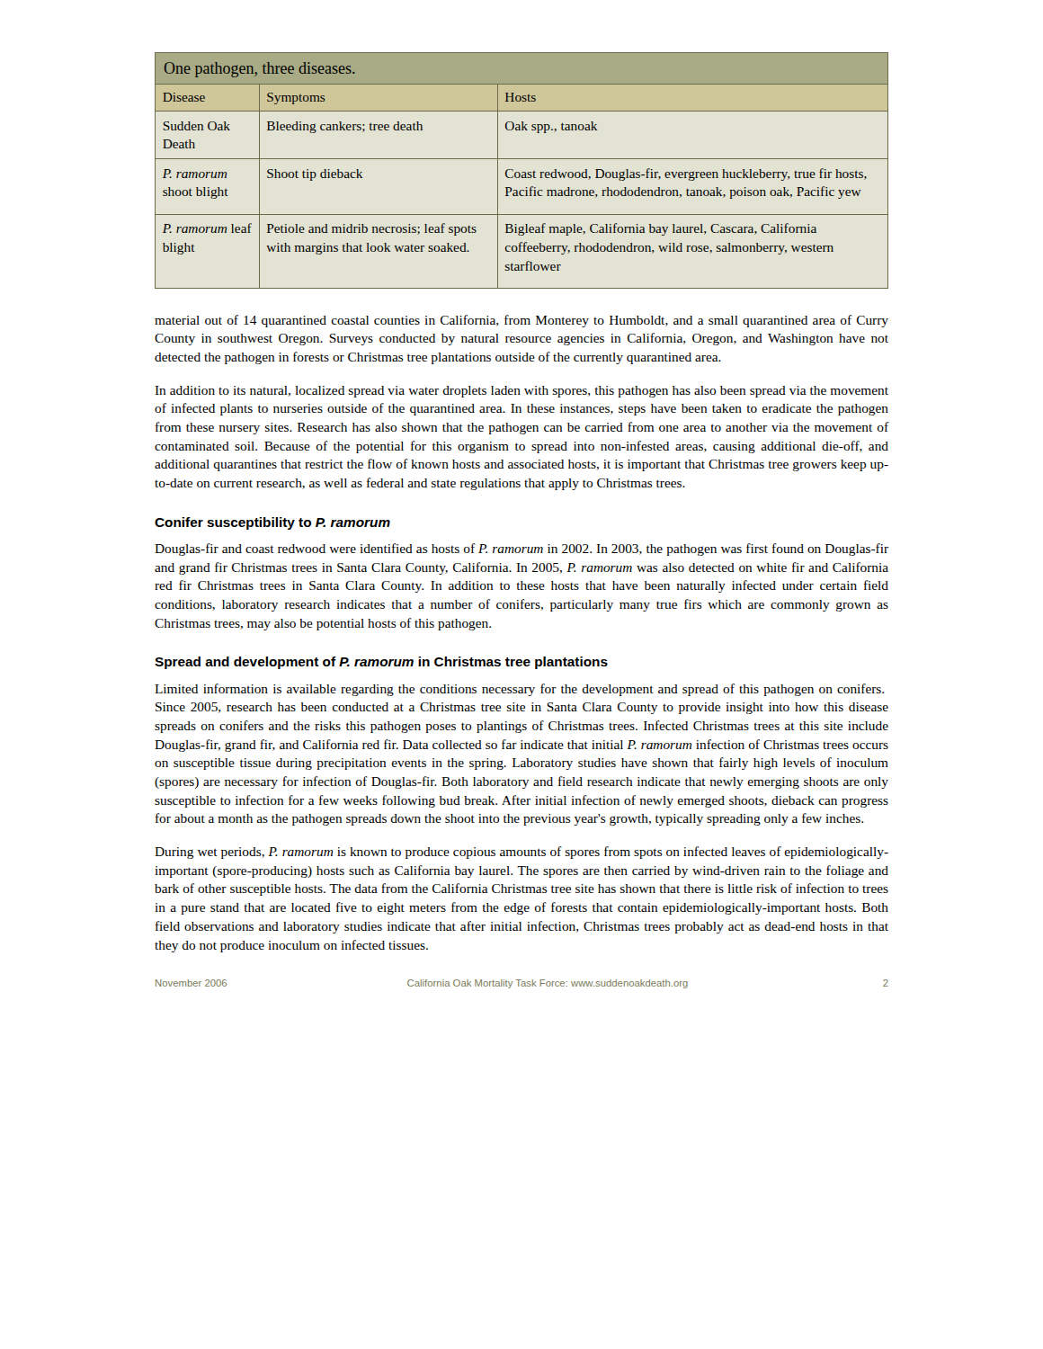One pathogen, three diseases.
| Disease | Symptoms | Hosts |
| --- | --- | --- |
| Sudden Oak Death | Bleeding cankers; tree death | Oak spp., tanoak |
| P. ramorum shoot blight | Shoot tip dieback | Coast redwood, Douglas-fir, evergreen huckleberry, true fir hosts, Pacific madrone, rhododendron, tanoak, poison oak, Pacific yew |
| P. ramorum leaf blight | Petiole and midrib necrosis; leaf spots with margins that look water soaked. | Bigleaf maple, California bay laurel, Cascara, California coffeeberry, rhododendron, wild rose, salmonberry, western starflower |
material out of 14 quarantined coastal counties in California, from Monterey to Humboldt, and a small quarantined area of Curry County in southwest Oregon. Surveys conducted by natural resource agencies in California, Oregon, and Washington have not detected the pathogen in forests or Christmas tree plantations outside of the currently quarantined area.
In addition to its natural, localized spread via water droplets laden with spores, this pathogen has also been spread via the movement of infected plants to nurseries outside of the quarantined area. In these instances, steps have been taken to eradicate the pathogen from these nursery sites. Research has also shown that the pathogen can be carried from one area to another via the movement of contaminated soil. Because of the potential for this organism to spread into non-infested areas, causing additional die-off, and additional quarantines that restrict the flow of known hosts and associated hosts, it is important that Christmas tree growers keep up-to-date on current research, as well as federal and state regulations that apply to Christmas trees.
Conifer susceptibility to P. ramorum
Douglas-fir and coast redwood were identified as hosts of P. ramorum in 2002. In 2003, the pathogen was first found on Douglas-fir and grand fir Christmas trees in Santa Clara County, California. In 2005, P. ramorum was also detected on white fir and California red fir Christmas trees in Santa Clara County. In addition to these hosts that have been naturally infected under certain field conditions, laboratory research indicates that a number of conifers, particularly many true firs which are commonly grown as Christmas trees, may also be potential hosts of this pathogen.
Spread and development of P. ramorum in Christmas tree plantations
Limited information is available regarding the conditions necessary for the development and spread of this pathogen on conifers. Since 2005, research has been conducted at a Christmas tree site in Santa Clara County to provide insight into how this disease spreads on conifers and the risks this pathogen poses to plantings of Christmas trees. Infected Christmas trees at this site include Douglas-fir, grand fir, and California red fir. Data collected so far indicate that initial P. ramorum infection of Christmas trees occurs on susceptible tissue during precipitation events in the spring. Laboratory studies have shown that fairly high levels of inoculum (spores) are necessary for infection of Douglas-fir. Both laboratory and field research indicate that newly emerging shoots are only susceptible to infection for a few weeks following bud break. After initial infection of newly emerged shoots, dieback can progress for about a month as the pathogen spreads down the shoot into the previous year's growth, typically spreading only a few inches.
During wet periods, P. ramorum is known to produce copious amounts of spores from spots on infected leaves of epidemiologically-important (spore-producing) hosts such as California bay laurel. The spores are then carried by wind-driven rain to the foliage and bark of other susceptible hosts. The data from the California Christmas tree site has shown that there is little risk of infection to trees in a pure stand that are located five to eight meters from the edge of forests that contain epidemiologically-important hosts. Both field observations and laboratory studies indicate that after initial infection, Christmas trees probably act as dead-end hosts in that they do not produce inoculum on infected tissues.
November 2006 California Oak Mortality Task Force: www.suddenoakdeath.org 2